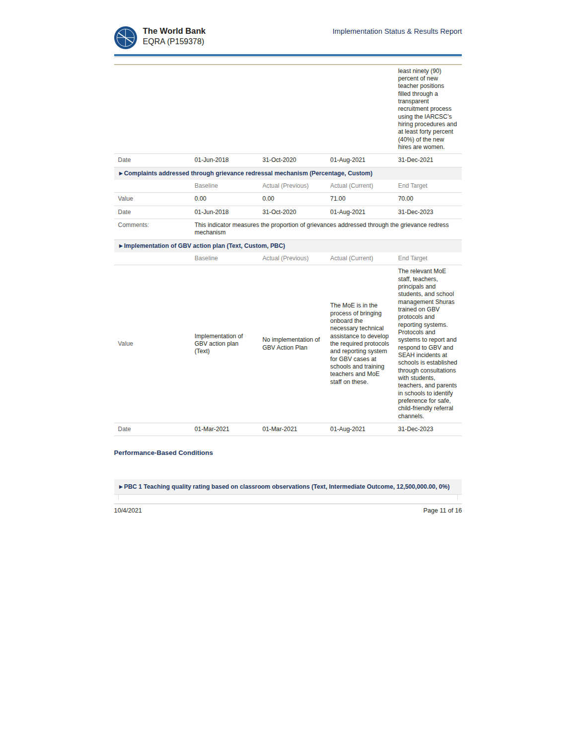The World Bank
EQRA (P159378)
Implementation Status & Results Report
| | | | | least ninety (90) percent of new teacher positions filled through a transparent recruitment process using the IARCSC’s hiring procedures and at least forty percent (40%) of the new hires are women. |
| Date | 01-Jun-2018 | 31-Oct-2020 | 01-Aug-2021 | 31-Dec-2021 |
| ► Complaints addressed through grievance redressal mechanism (Percentage, Custom) |
| | Baseline | Actual (Previous) | Actual (Current) | End Target |
| Value | 0.00 | 0.00 | 71.00 | 70.00 |
| Date | 01-Jun-2018 | 31-Oct-2020 | 01-Aug-2021 | 31-Dec-2023 |
| Comments : | This indicator measures the proportion of grievances addressed through the grievance redress mechanism |
| ► Implementation of GBV action plan (Text, Custom, PBC) |
| | Baseline | Actual (Previous) | Actual (Current) | End Target |
| Value | Implementation of GBV action plan (Text) | No implementation of GBV Action Plan | The MoE is in the process of bringing onboard the necessary technical assistance to develop the required protocols and reporting system for GBV cases at schools and training teachers and MoE staff on these. | The relevant MoE staff, teachers, principals and students, and school management Shuras trained on GBV protocols and reporting systems. Protocols and systems to report and respond to GBV and SEAH incidents at schools is established through consultations with students, teachers, and parents in schools to identify preference for safe, child-friendly referral channels. |
| Date | 01-Mar-2021 | 01-Mar-2021 | 01-Aug-2021 | 31-Dec-2023 |
Performance-Based Conditions
►PBC 1 Teaching quality rating based on classroom observations (Text, Intermediate Outcome, 12,500,000.00, 0%)
10/4/2021
Page 11 of 16